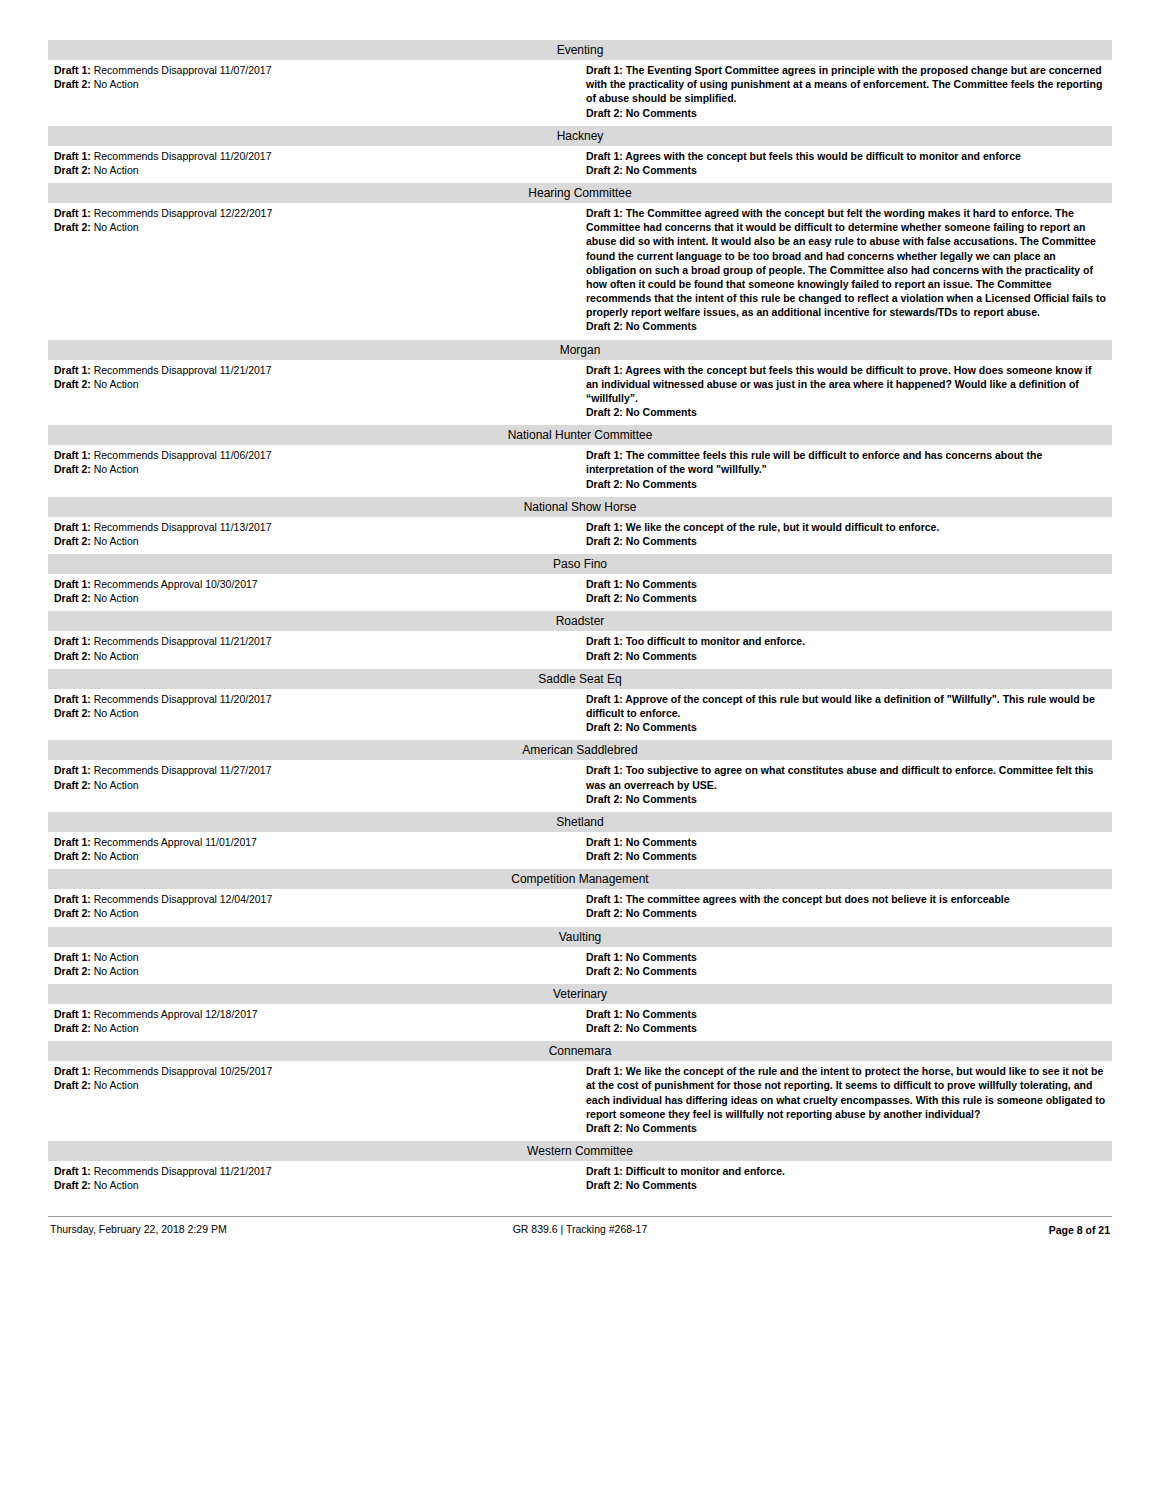| Eventing |
| Draft 1: Recommends Disapproval 11/07/2017 Draft 2: No Action | Draft 1: The Eventing Sport Committee agrees in principle with the proposed change but are concerned with the practicality of using punishment at a means of enforcement. The Committee feels the reporting of abuse should be simplified. Draft 2: No Comments |
| Hackney |
| Draft 1: Recommends Disapproval 11/20/2017 Draft 2: No Action | Draft 1: Agrees with the concept but feels this would be difficult to monitor and enforce Draft 2: No Comments |
| Hearing Committee |
| Draft 1: Recommends Disapproval 12/22/2017 Draft 2: No Action | Draft 1: The Committee agreed with the concept but felt the wording makes it hard to enforce. The Committee had concerns that it would be difficult to determine whether someone failing to report an abuse did so with intent. It would also be an easy rule to abuse with false accusations. The Committee found the current language to be too broad and had concerns whether legally we can place an obligation on such a broad group of people. The Committee also had concerns with the practicality of how often it could be found that someone knowingly failed to report an issue. The Committee recommends that the intent of this rule be changed to reflect a violation when a Licensed Official fails to properly report welfare issues, as an additional incentive for stewards/TDs to report abuse. Draft 2: No Comments |
| Morgan |
| Draft 1: Recommends Disapproval 11/21/2017 Draft 2: No Action | Draft 1: Agrees with the concept but feels this would be difficult to prove. How does someone know if an individual witnessed abuse or was just in the area where it happened? Would like a definition of “willfully”. Draft 2: No Comments |
| National Hunter Committee |
| Draft 1: Recommends Disapproval 11/06/2017 Draft 2: No Action | Draft 1: The committee feels this rule will be difficult to enforce and has concerns about the interpretation of the word "willfully." Draft 2: No Comments |
| National Show Horse |
| Draft 1: Recommends Disapproval 11/13/2017 Draft 2: No Action | Draft 1: We like the concept of the rule, but it would difficult to enforce. Draft 2: No Comments |
| Paso Fino |
| Draft 1: Recommends Approval 10/30/2017 Draft 2: No Action | Draft 1: No Comments Draft 2: No Comments |
| Roadster |
| Draft 1: Recommends Disapproval 11/21/2017 Draft 2: No Action | Draft 1: Too difficult to monitor and enforce. Draft 2: No Comments |
| Saddle Seat Eq |
| Draft 1: Recommends Disapproval 11/20/2017 Draft 2: No Action | Draft 1: Approve of the concept of this rule but would like a definition of "Willfully". This rule would be difficult to enforce. Draft 2: No Comments |
| American Saddlebred |
| Draft 1: Recommends Disapproval 11/27/2017 Draft 2: No Action | Draft 1: Too subjective to agree on what constitutes abuse and difficult to enforce. Committee felt this was an overreach by USE. Draft 2: No Comments |
| Shetland |
| Draft 1: Recommends Approval 11/01/2017 Draft 2: No Action | Draft 1: No Comments Draft 2: No Comments |
| Competition Management |
| Draft 1: Recommends Disapproval 12/04/2017 Draft 2: No Action | Draft 1: The committee agrees with the concept but does not believe it is enforceable Draft 2: No Comments |
| Vaulting |
| Draft 1: No Action Draft 2: No Action | Draft 1: No Comments Draft 2: No Comments |
| Veterinary |
| Draft 1: Recommends Approval 12/18/2017 Draft 2: No Action | Draft 1: No Comments Draft 2: No Comments |
| Connemara |
| Draft 1: Recommends Disapproval 10/25/2017 Draft 2: No Action | Draft 1: We like the concept of the rule and the intent to protect the horse, but would like to see it not be at the cost of punishment for those not reporting. It seems to difficult to prove willfully tolerating, and each individual has differing ideas on what cruelty encompasses. With this rule is someone obligated to report someone they feel is willfully not reporting abuse by another individual? Draft 2: No Comments |
| Western Committee |
| Draft 1: Recommends Disapproval 11/21/2017 Draft 2: No Action | Draft 1: Difficult to monitor and enforce. Draft 2: No Comments |
| Thursday, February 22, 2018 2:29 PM | GR 839.6 / Tracking #268-17 | Page 8 of 21 |